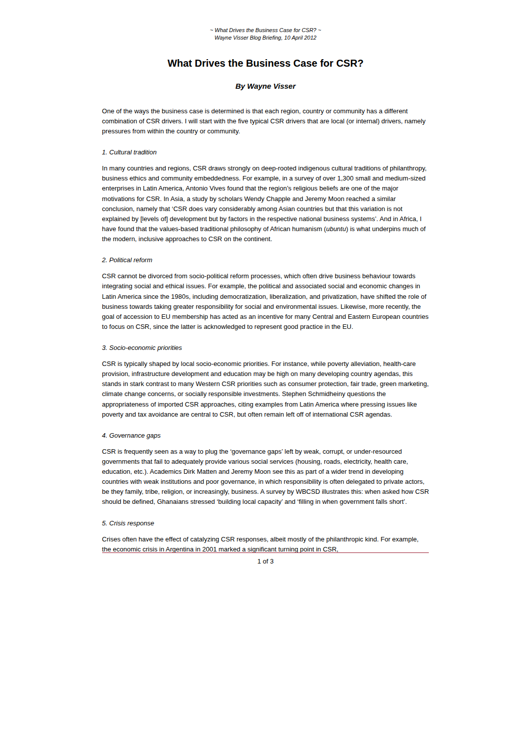~ What Drives the Business Case for CSR? ~
Wayne Visser Blog Briefing, 10 April 2012
What Drives the Business Case for CSR?
By Wayne Visser
One of the ways the business case is determined is that each region, country or community has a different combination of CSR drivers. I will start with the five typical CSR drivers that are local (or internal) drivers, namely pressures from within the country or community.
1. Cultural tradition
In many countries and regions, CSR draws strongly on deep-rooted indigenous cultural traditions of philanthropy, business ethics and community embeddedness. For example, in a survey of over 1,300 small and medium-sized enterprises in Latin America, Antonio Vives found that the region’s religious beliefs are one of the major motivations for CSR. In Asia, a study by scholars Wendy Chapple and Jeremy Moon reached a similar conclusion, namely that ‘CSR does vary considerably among Asian countries but that this variation is not explained by [levels of] development but by factors in the respective national business systems’. And in Africa, I have found that the values-based traditional philosophy of African humanism (ubuntu) is what underpins much of the modern, inclusive approaches to CSR on the continent.
2. Political reform
CSR cannot be divorced from socio-political reform processes, which often drive business behaviour towards integrating social and ethical issues. For example, the political and associated social and economic changes in Latin America since the 1980s, including democratization, liberalization, and privatization, have shifted the role of business towards taking greater responsibility for social and environmental issues. Likewise, more recently, the goal of accession to EU membership has acted as an incentive for many Central and Eastern European countries to focus on CSR, since the latter is acknowledged to represent good practice in the EU.
3. Socio-economic priorities
CSR is typically shaped by local socio-economic priorities. For instance, while poverty alleviation, health-care provision, infrastructure development and education may be high on many developing country agendas, this stands in stark contrast to many Western CSR priorities such as consumer protection, fair trade, green marketing, climate change concerns, or socially responsible investments. Stephen Schmidheiny questions the appropriateness of imported CSR approaches, citing examples from Latin America where pressing issues like poverty and tax avoidance are central to CSR, but often remain left off of international CSR agendas.
4. Governance gaps
CSR is frequently seen as a way to plug the ‘governance gaps’ left by weak, corrupt, or under-resourced governments that fail to adequately provide various social services (housing, roads, electricity, health care, education, etc.). Academics Dirk Matten and Jeremy Moon see this as part of a wider trend in developing countries with weak institutions and poor governance, in which responsibility is often delegated to private actors, be they family, tribe, religion, or increasingly, business. A survey by WBCSD illustrates this: when asked how CSR should be defined, Ghanaians stressed ‘building local capacity’ and ‘filling in when government falls short’.
5. Crisis response
Crises often have the effect of catalyzing CSR responses, albeit mostly of the philanthropic kind. For example, the economic crisis in Argentina in 2001 marked a significant turning point in CSR,
1 of 3